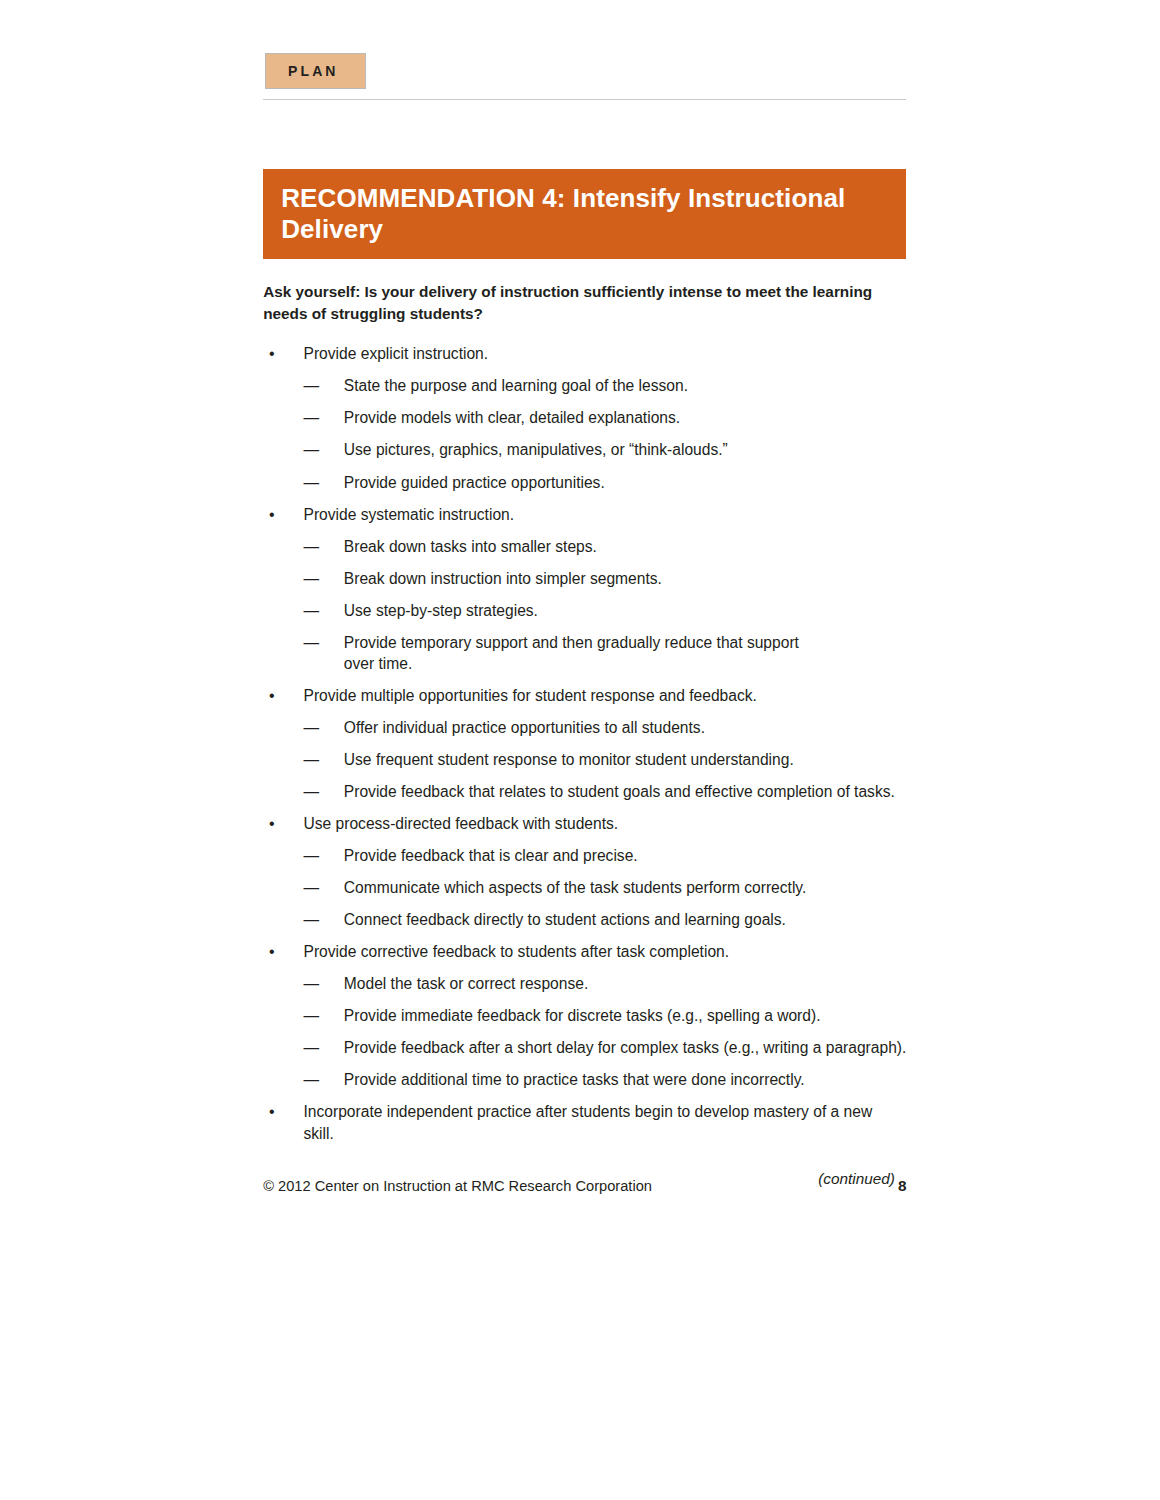PLAN
RECOMMENDATION 4: Intensify Instructional Delivery
Ask yourself: Is your delivery of instruction sufficiently intense to meet the learning needs of struggling students?
•Provide explicit instruction.
—State the purpose and learning goal of the lesson.
—Provide models with clear, detailed explanations.
—Use pictures, graphics, manipulatives, or “think-alouds.”
—Provide guided practice opportunities.
•Provide systematic instruction.
—Break down tasks into smaller steps.
—Break down instruction into simpler segments.
—Use step-by-step strategies.
—Provide temporary support and then gradually reduce that support
over time.
•Provide multiple opportunities for student response and feedback.
—Offer individual practice opportunities to all students.
—Use frequent student response to monitor student understanding.
—Provide feedback that relates to student goals and effective completion of tasks.
•Use process-directed feedback with students.
—Provide feedback that is clear and precise.
—Communicate which aspects of the task students perform correctly.
—Connect feedback directly to student actions and learning goals.
•Provide corrective feedback to students after task completion.
—Model the task or correct response.
—Provide immediate feedback for discrete tasks (e.g., spelling a word).
—Provide feedback after a short delay for complex tasks (e.g., writing a paragraph).
—Provide additional time to practice tasks that were done incorrectly.
•Incorporate independent practice after students begin to develop mastery of a new skill.
(continued)
© 2012 Center on Instruction at RMC Research Corporation 8